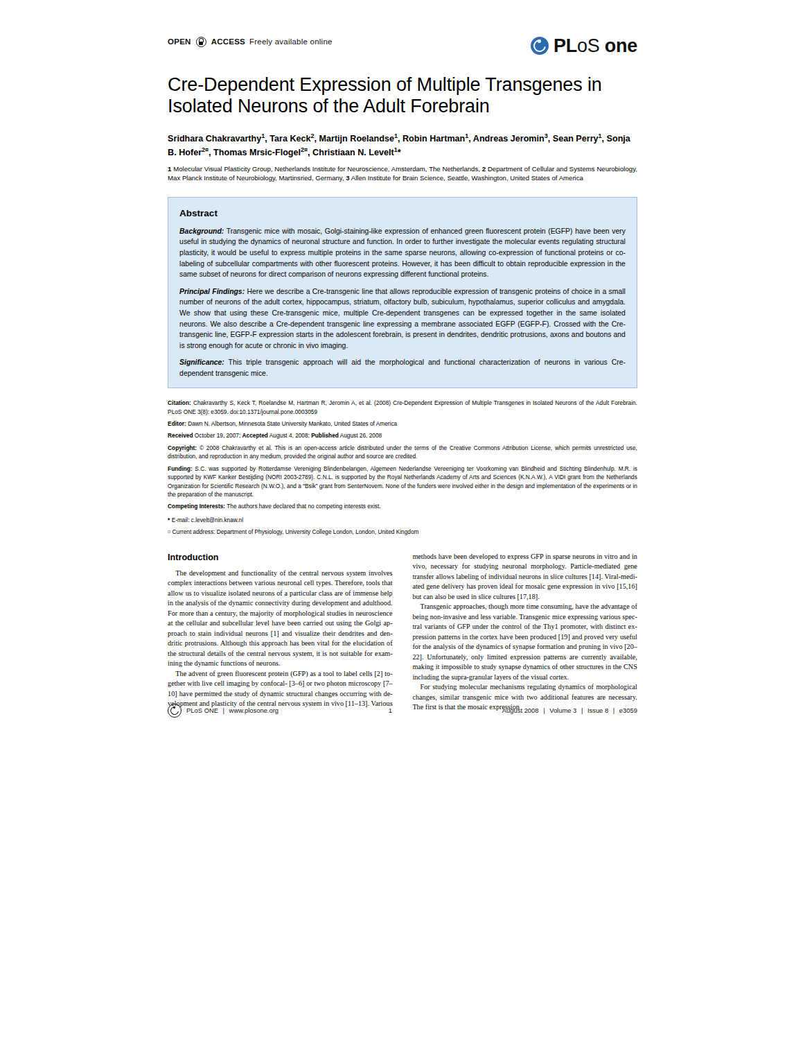OPEN ACCESS Freely available online
PLoS one
Cre-Dependent Expression of Multiple Transgenes in Isolated Neurons of the Adult Forebrain
Sridhara Chakravarthy1, Tara Keck2, Martijn Roelandse1, Robin Hartman1, Andreas Jeromin3, Sean Perry1, Sonja B. Hofer2¤, Thomas Mrsic-Flogel2¤, Christiaan N. Levelt1*
1 Molecular Visual Plasticity Group, Netherlands Institute for Neuroscience, Amsterdam, The Netherlands, 2 Department of Cellular and Systems Neurobiology, Max Planck Institute of Neurobiology, Martinsried, Germany, 3 Allen Institute for Brain Science, Seattle, Washington, United States of America
Abstract
Background: Transgenic mice with mosaic, Golgi-staining-like expression of enhanced green fluorescent protein (EGFP) have been very useful in studying the dynamics of neuronal structure and function. In order to further investigate the molecular events regulating structural plasticity, it would be useful to express multiple proteins in the same sparse neurons, allowing co-expression of functional proteins or co-labeling of subcellular compartments with other fluorescent proteins. However, it has been difficult to obtain reproducible expression in the same subset of neurons for direct comparison of neurons expressing different functional proteins.
Principal Findings: Here we describe a Cre-transgenic line that allows reproducible expression of transgenic proteins of choice in a small number of neurons of the adult cortex, hippocampus, striatum, olfactory bulb, subiculum, hypothalamus, superior colliculus and amygdala. We show that using these Cre-transgenic mice, multiple Cre-dependent transgenes can be expressed together in the same isolated neurons. We also describe a Cre-dependent transgenic line expressing a membrane associated EGFP (EGFP-F). Crossed with the Cre-transgenic line, EGFP-F expression starts in the adolescent forebrain, is present in dendrites, dendritic protrusions, axons and boutons and is strong enough for acute or chronic in vivo imaging.
Significance: This triple transgenic approach will aid the morphological and functional characterization of neurons in various Cre-dependent transgenic mice.
Citation: Chakravarthy S, Keck T, Roelandse M, Hartman R, Jeromin A, et al. (2008) Cre-Dependent Expression of Multiple Transgenes in Isolated Neurons of the Adult Forebrain. PLoS ONE 3(8): e3059. doi:10.1371/journal.pone.0003059
Editor: Dawn N. Albertson, Minnesota State University Mankato, United States of America
Received October 19, 2007; Accepted August 4, 2008; Published August 26, 2008
Copyright: © 2008 Chakravarthy et al. This is an open-access article distributed under the terms of the Creative Commons Attribution License, which permits unrestricted use, distribution, and reproduction in any medium, provided the original author and source are credited.
Funding: S.C. was supported by Rotterdamse Vereniging Blindenbelangen, Algemeen Nederlandse Vereeniging ter Voorkoming van Blindheid and Stichting Blindenhulp. M.R. is supported by KWF Kanker Bestijding (NORI 2003-2789). C.N.L. is supported by the Royal Netherlands Academy of Arts and Sciences (K.N.A.W.), A VIDI grant from the Netherlands Organization for Scientific Research (N.W.O.), and a “Bsik” grant from SenterNovem. None of the funders were involved either in the design and implementation of the experiments or in the preparation of the manuscript.
Competing Interests: The authors have declared that no competing interests exist.
* E-mail: c.levelt@nin.knaw.nl
¤ Current address: Department of Physiology, University College London, London, United Kingdom
Introduction
The development and functionality of the central nervous system involves complex interactions between various neuronal cell types. Therefore, tools that allow us to visualize isolated neurons of a particular class are of immense help in the analysis of the dynamic connectivity during development and adulthood. For more than a century, the majority of morphological studies in neuroscience at the cellular and subcellular level have been carried out using the Golgi approach to stain individual neurons [1] and visualize their dendrites and dendritic protrusions. Although this approach has been vital for the elucidation of the structural details of the central nervous system, it is not suitable for examining the dynamic functions of neurons.
The advent of green fluorescent protein (GFP) as a tool to label cells [2] together with live cell imaging by confocal- [3–6] or two photon microscopy [7–10] have permitted the study of dynamic structural changes occurring with development and plasticity of the central nervous system in vivo [11–13]. Various methods have been developed to express GFP in sparse neurons in vitro and in vivo, necessary for studying neuronal morphology. Particle-mediated gene transfer allows labeling of individual neurons in slice cultures [14]. Viral-mediated gene delivery has proven ideal for mosaic gene expression in vivo [15,16] but can also be used in slice cultures [17,18].
Transgenic approaches, though more time consuming, have the advantage of being non-invasive and less variable. Transgenic mice expressing various spectral variants of GFP under the control of the Thy1 promoter, with distinct expression patterns in the cortex have been produced [19] and proved very useful for the analysis of the dynamics of synapse formation and pruning in vivo [20–22]. Unfortunately, only limited expression patterns are currently available, making it impossible to study synapse dynamics of other structures in the CNS including the supra-granular layers of the visual cortex.
For studying molecular mechanisms regulating dynamics of morphological changes, similar transgenic mice with two additional features are necessary. The first is that the mosaic expression
PLoS ONE | www.plosone.org
1
August 2008 | Volume 3 | Issue 8 | e3059